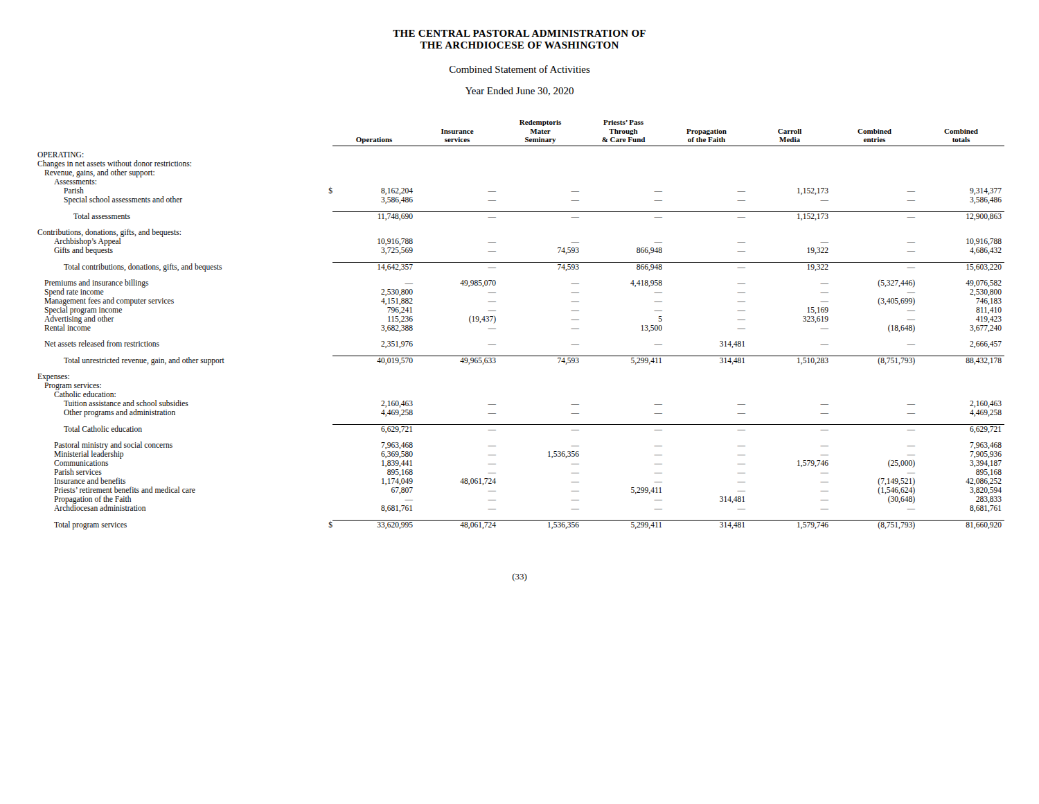THE CENTRAL PASTORAL ADMINISTRATION OF
THE ARCHDIOCESE OF WASHINGTON
Combined Statement of Activities
Year Ended June 30, 2020
| | | Operations | Insurance services | Redemptoris Mater Seminary | Priests’ Pass Through & Care Fund | Propagation of the Faith | Carroll Media | Combined entries | Combined totals |
| --- | --- | --- | --- | --- | --- | --- | --- | --- | --- |
| OPERATING: | |
| Changes in net assets without donor restrictions: | |
| Revenue, gains, and other support: | |
| Assessments: | |
| Parish | $ | 8,162,204 | — | — | — | — | 1,152,173 | — | 9,314,377 |
| Special school assessments and other | | 3,586,486 | — | — | — | — | — | — | 3,586,486 |
| Total assessments | | 11,748,690 | — | — | — | — | 1,152,173 | — | 12,900,863 |
| Contributions, donations, gifts, and bequests: | |
| Archbishop’s Appeal | | 10,916,788 | — | — | — | — | — | — | 10,916,788 |
| Gifts and bequests | | 3,725,569 | — | 74,593 | 866,948 | — | 19,322 | — | 4,686,432 |
| Total contributions, donations, gifts, and bequests | | 14,642,357 | — | 74,593 | 866,948 | — | 19,322 | — | 15,603,220 |
| Premiums and insurance billings | | — | 49,985,070 | — | 4,418,958 | — | — | (5,327,446) | 49,076,582 |
| Spend rate income | | 2,530,800 | — | — | — | — | — | — | 2,530,800 |
| Management fees and computer services | | 4,151,882 | — | — | — | — | — | (3,405,699) | 746,183 |
| Special program income | | 796,241 | — | — | — | — | 15,169 | — | 811,410 |
| Advertising and other | | 115,236 | (19,437) | — | 5 | — | 323,619 | — | 419,423 |
| Rental income | | 3,682,388 | — | — | 13,500 | — | — | (18,648) | 3,677,240 |
| Net assets released from restrictions | | 2,351,976 | — | — | — | 314,481 | — | — | 2,666,457 |
| Total unrestricted revenue, gain, and other support | | 40,019,570 | 49,965,633 | 74,593 | 5,299,411 | 314,481 | 1,510,283 | (8,751,793) | 88,432,178 |
| Expenses: | |
| Program services: | |
| Catholic education: | |
| Tuition assistance and school subsidies | | 2,160,463 | — | — | — | — | — | — | 2,160,463 |
| Other programs and administration | | 4,469,258 | — | — | — | — | — | — | 4,469,258 |
| Total Catholic education | | 6,629,721 | — | — | — | — | — | — | 6,629,721 |
| Pastoral ministry and social concerns | | 7,963,468 | — | — | — | — | — | — | 7,963,468 |
| Ministerial leadership | | 6,369,580 | — | 1,536,356 | — | — | — | — | 7,905,936 |
| Communications | | 1,839,441 | — | — | — | — | 1,579,746 | (25,000) | 3,394,187 |
| Parish services | | 895,168 | — | — | — | — | — | — | 895,168 |
| Insurance and benefits | | 1,174,049 | 48,061,724 | — | — | — | — | (7,149,521) | 42,086,252 |
| Priests’ retirement benefits and medical care | | 67,807 | — | — | 5,299,411 | — | — | (1,546,624) | 3,820,594 |
| Propagation of the Faith | | — | — | — | — | 314,481 | — | (30,648) | 283,833 |
| Archdiocesan administration | | 8,681,761 | — | — | — | — | — | — | 8,681,761 |
| Total program services | $ | 33,620,995 | 48,061,724 | 1,536,356 | 5,299,411 | 314,481 | 1,579,746 | (8,751,793) | 81,660,920 |
(33)